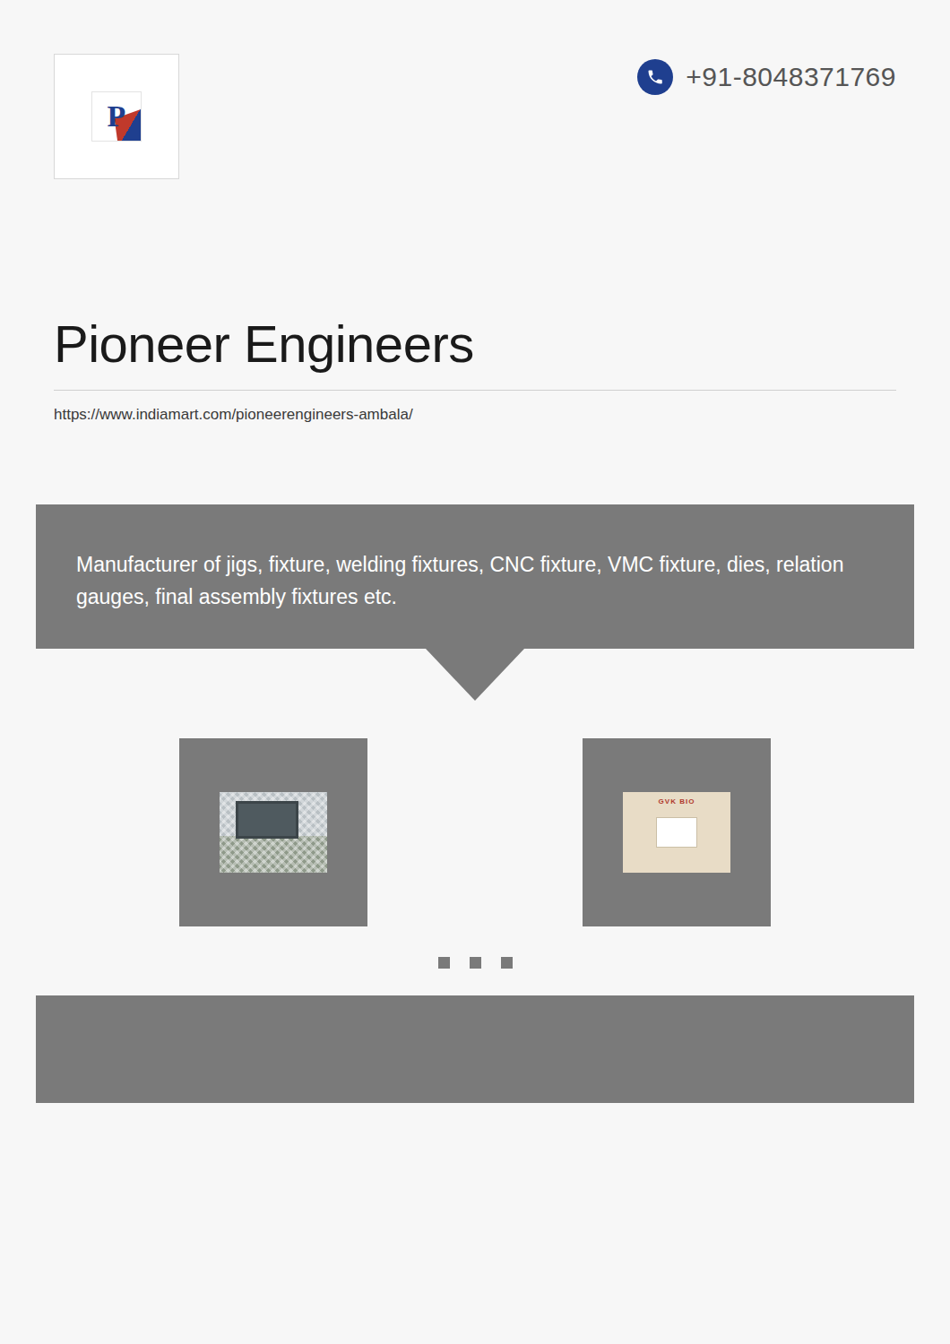P
+91-8048371769
Pioneer Engineers
https://www.indiamart.com/pioneerengineers-ambala/
Manufacturer of jigs, fixture, welding fixtures, CNC fixture, VMC fixture, dies, relation gauges, final assembly fixtures etc.
Industrial machine installation
Packed product carton